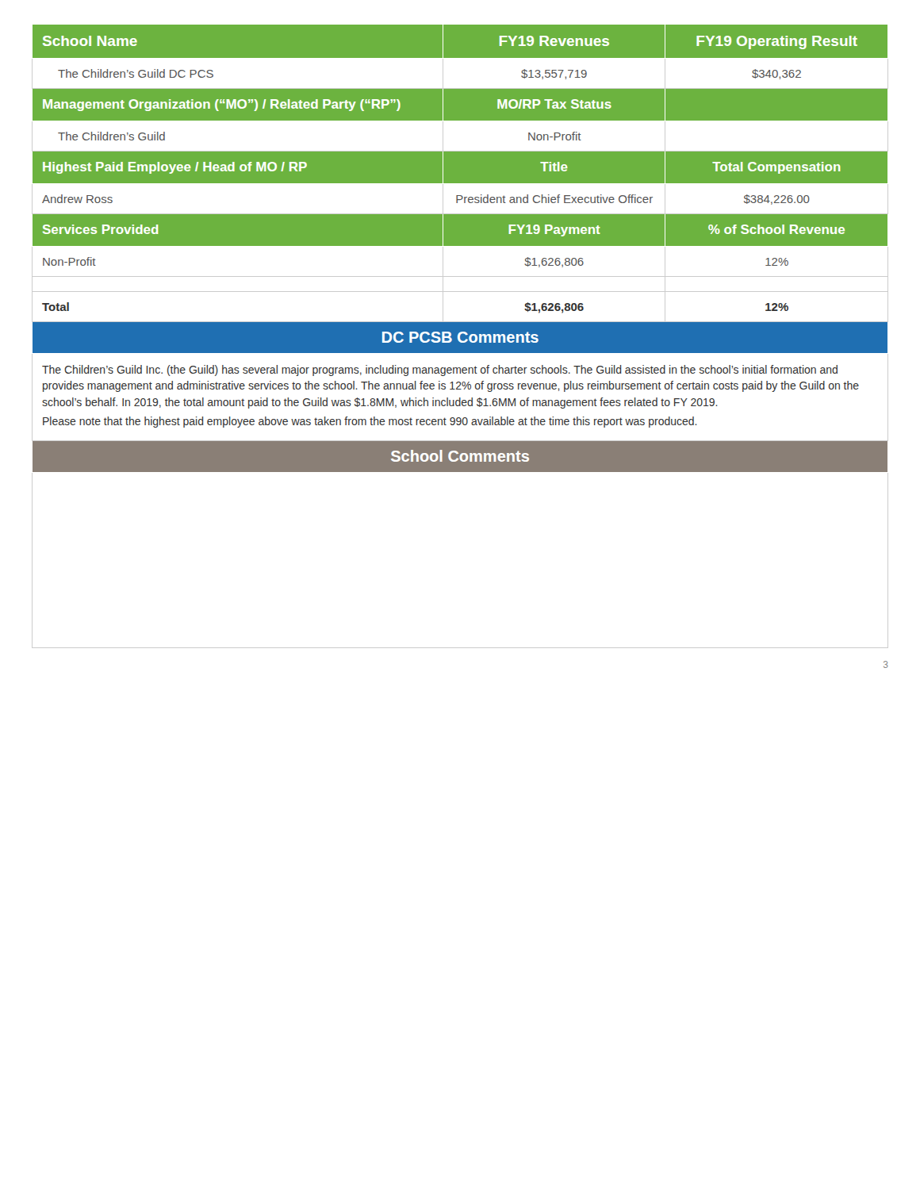| School Name | FY19 Revenues | FY19 Operating Result |
| The Children’s Guild DC PCS | $13,557,719 | $340,362 |
| Management Organization (“MO”) / Related Party (“RP”) | MO/RP Tax Status | |
| The Children’s Guild | Non-Profit | |
| Highest Paid Employee / Head of MO / RP | Title | Total Compensation |
| Andrew Ross | President and Chief Executive Officer | $384,226.00 |
| Services Provided | FY19 Payment | % of School Revenue |
| Non-Profit | $1,626,806 | 12% |
| Total | $1,626,806 | 12% |
| DC PCSB Comments |
| The Children’s Guild Inc. (the Guild) has several major programs, including management of charter schools. The Guild assisted in the school’s initial formation and provides management and administrative services to the school. The annual fee is 12% of gross revenue, plus reimbursement of certain costs paid by the Guild on the school’s behalf. In 2019, the total amount paid to the Guild was $1.8MM, which included $1.6MM of management fees related to FY 2019. Please note that the highest paid employee above was taken from the most recent 990 available at the time this report was produced. |
| School Comments |
3